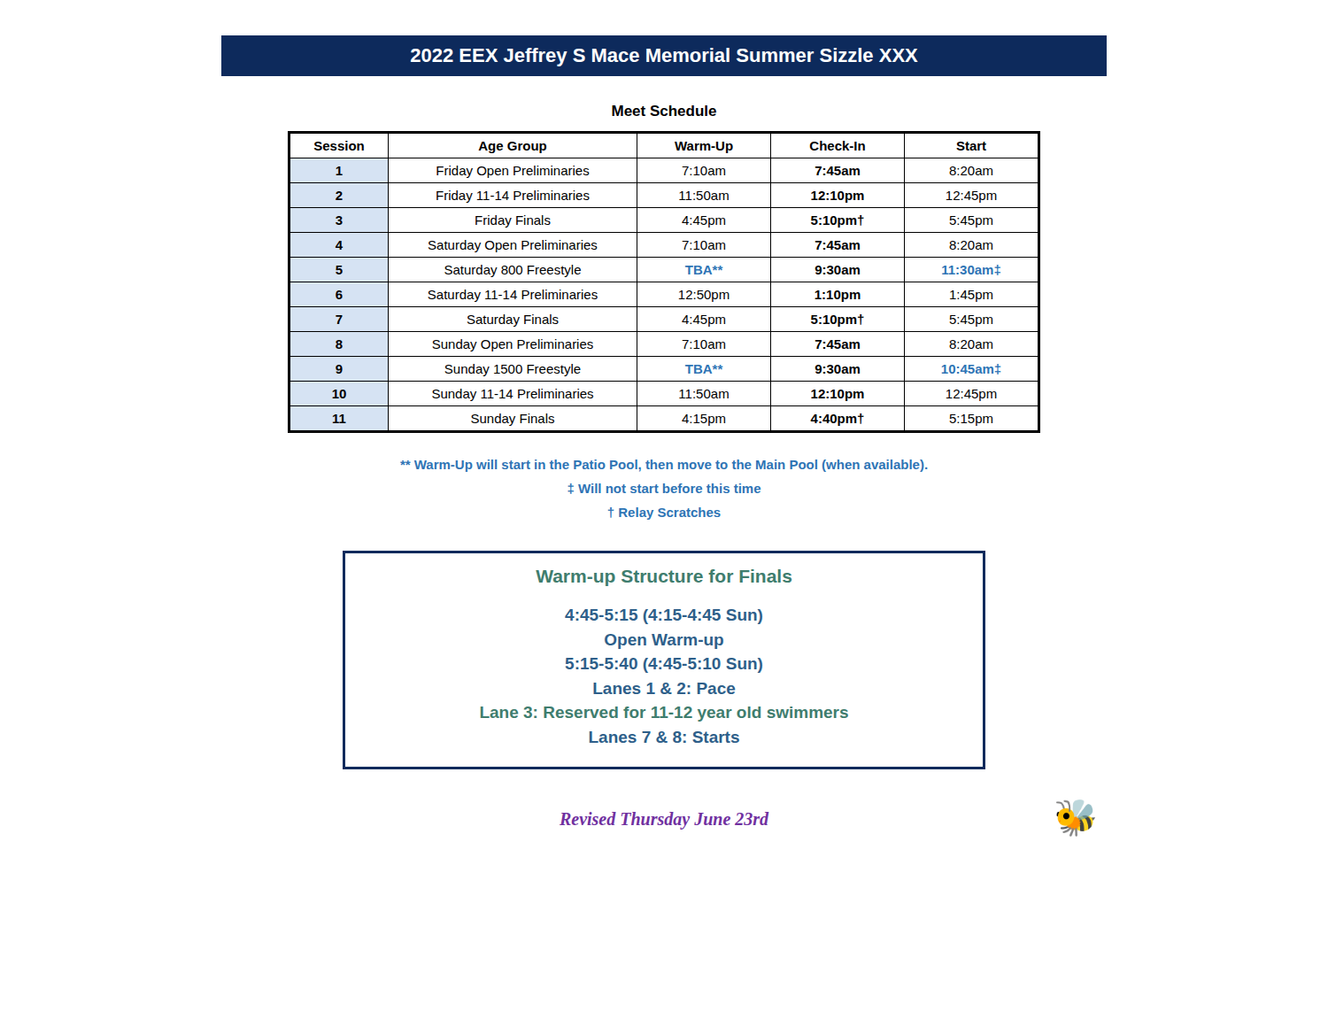2022 EEX Jeffrey S Mace Memorial Summer Sizzle XXX
Meet Schedule
| Session | Age Group | Warm-Up | Check-In | Start |
| --- | --- | --- | --- | --- |
| 1 | Friday Open Preliminaries | 7:10am | 7:45am | 8:20am |
| 2 | Friday 11-14 Preliminaries | 11:50am | 12:10pm | 12:45pm |
| 3 | Friday Finals | 4:45pm | 5:10pm† | 5:45pm |
| 4 | Saturday Open Preliminaries | 7:10am | 7:45am | 8:20am |
| 5 | Saturday 800 Freestyle | TBA** | 9:30am | 11:30am‡ |
| 6 | Saturday 11-14 Preliminaries | 12:50pm | 1:10pm | 1:45pm |
| 7 | Saturday Finals | 4:45pm | 5:10pm† | 5:45pm |
| 8 | Sunday Open Preliminaries | 7:10am | 7:45am | 8:20am |
| 9 | Sunday 1500 Freestyle | TBA** | 9:30am | 10:45am‡ |
| 10 | Sunday 11-14 Preliminaries | 11:50am | 12:10pm | 12:45pm |
| 11 | Sunday Finals | 4:15pm | 4:40pm† | 5:15pm |
** Warm-Up will start in the Patio Pool, then move to the Main Pool (when available).
‡ Will not start before this time
† Relay Scratches
Warm-up Structure for Finals
4:45-5:15 (4:15-4:45 Sun)
Open Warm-up
5:15-5:40 (4:45-5:10 Sun)
Lanes 1 & 2: Pace
Lane 3: Reserved for 11-12 year old swimmers
Lanes 7 & 8: Starts
Revised Thursday June 23rd
🐝